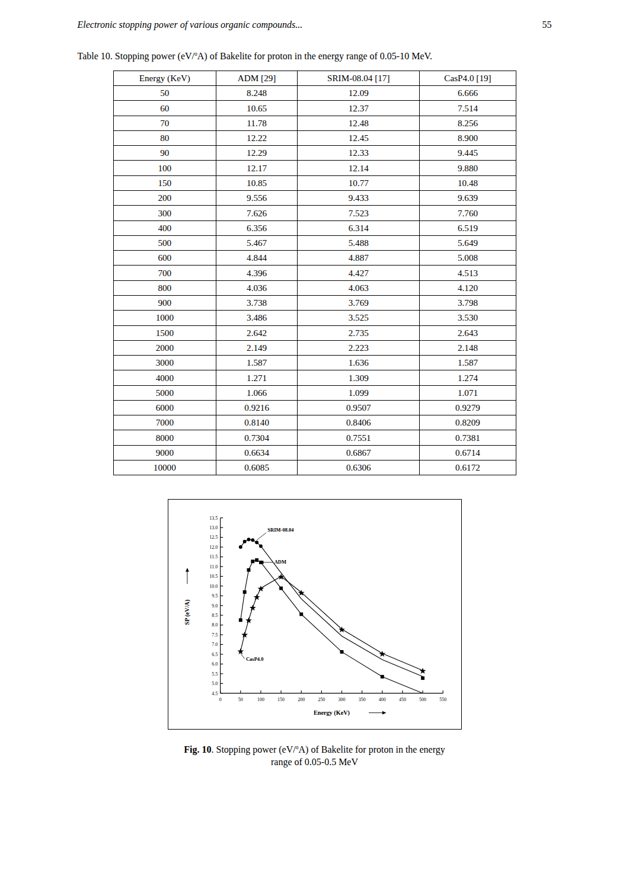Electronic stopping power of various organic compounds... 55
Table 10. Stopping power (eV/oA) of Bakelite for proton in the energy range of 0.05-10 MeV.
| Energy (KeV) | ADM [29] | SRIM-08.04 [17] | CasP4.0 [19] |
| --- | --- | --- | --- |
| 50 | 8.248 | 12.09 | 6.666 |
| 60 | 10.65 | 12.37 | 7.514 |
| 70 | 11.78 | 12.48 | 8.256 |
| 80 | 12.22 | 12.45 | 8.900 |
| 90 | 12.29 | 12.33 | 9.445 |
| 100 | 12.17 | 12.14 | 9.880 |
| 150 | 10.85 | 10.77 | 10.48 |
| 200 | 9.556 | 9.433 | 9.639 |
| 300 | 7.626 | 7.523 | 7.760 |
| 400 | 6.356 | 6.314 | 6.519 |
| 500 | 5.467 | 5.488 | 5.649 |
| 600 | 4.844 | 4.887 | 5.008 |
| 700 | 4.396 | 4.427 | 4.513 |
| 800 | 4.036 | 4.063 | 4.120 |
| 900 | 3.738 | 3.769 | 3.798 |
| 1000 | 3.486 | 3.525 | 3.530 |
| 1500 | 2.642 | 2.735 | 2.643 |
| 2000 | 2.149 | 2.223 | 2.148 |
| 3000 | 1.587 | 1.636 | 1.587 |
| 4000 | 1.271 | 1.309 | 1.274 |
| 5000 | 1.066 | 1.099 | 1.071 |
| 6000 | 0.9216 | 0.9507 | 0.9279 |
| 7000 | 0.8140 | 0.8406 | 0.8209 |
| 8000 | 0.7304 | 0.7551 | 0.7381 |
| 9000 | 0.6634 | 0.6867 | 0.6714 |
| 10000 | 0.6085 | 0.6306 | 0.6172 |
13.5 13.0 12.5 12.0 11.5 11.0 10.5 10.0 9.5 9.0 8.5 8.0 7.5 7.0 6.5 6.0 5.5 5.0 4.5 0 50 100 150 200 250 300 350 400 450 500 550 Energy (KeV) SP (eV/A) SRIM-08.04 ADM CasP4.0
Fig. 10. Stopping power (eV/oA) of Bakelite for proton in the energy
range of 0.05-0.5 MeV